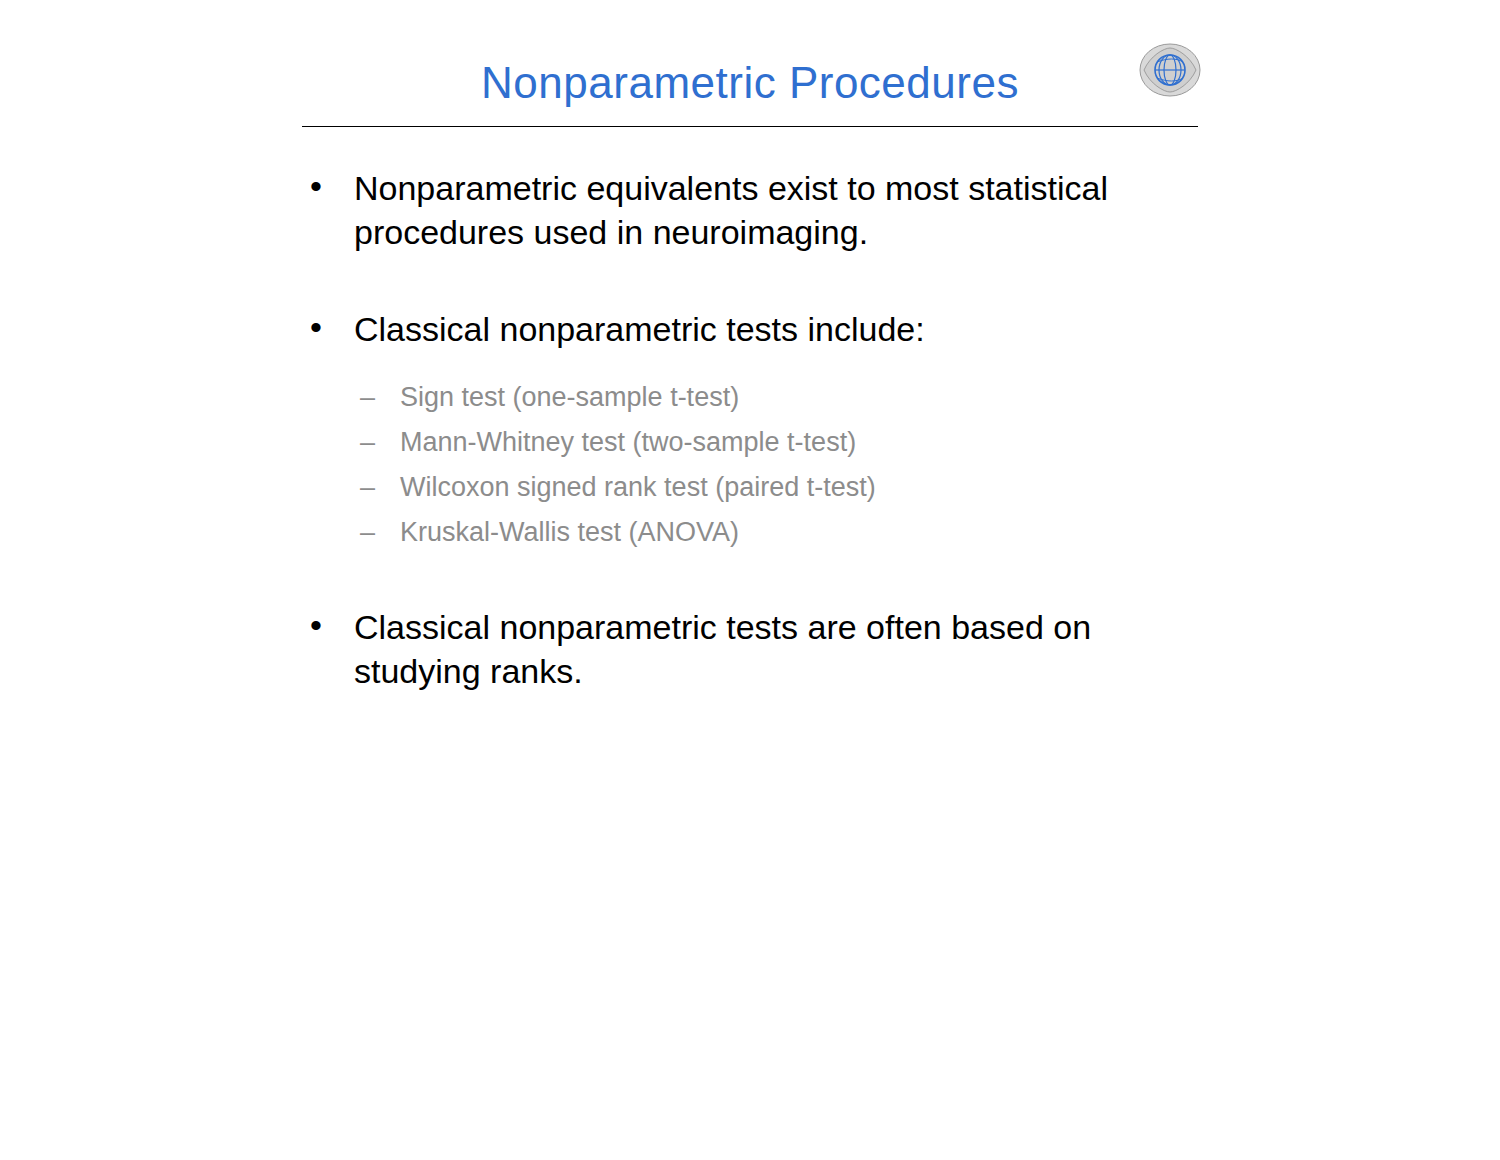Nonparametric Procedures
Nonparametric equivalents exist to most statistical procedures used in neuroimaging.
Classical nonparametric tests include:
Sign test (one-sample t-test)
Mann-Whitney test (two-sample t-test)
Wilcoxon signed rank test (paired t-test)
Kruskal-Wallis test (ANOVA)
Classical nonparametric tests are often based on studying ranks.